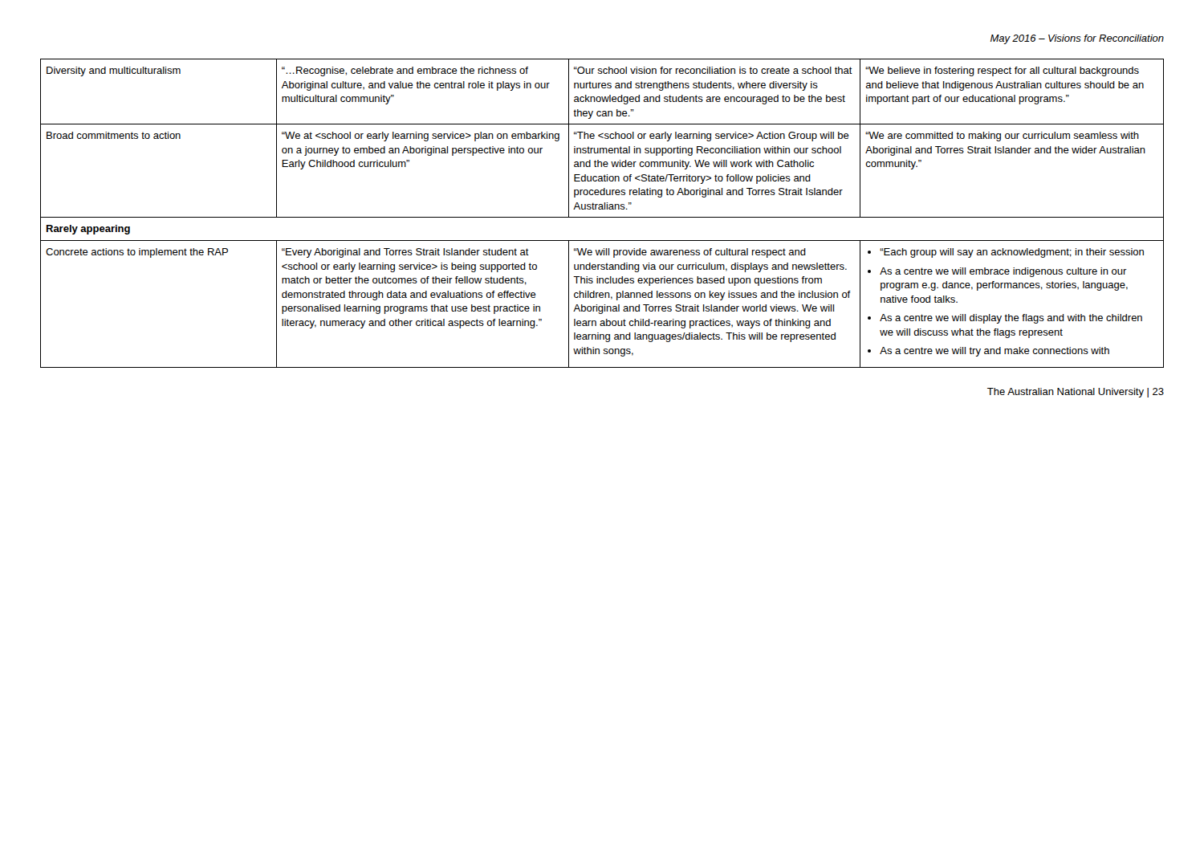May 2016 – Visions for Reconciliation
| Diversity and multiculturalism | “…Recognise, celebrate and embrace the richness of Aboriginal culture, and value the central role it plays in our multicultural community” | “Our school vision for reconciliation is to create a school that nurtures and strengthens students, where diversity is acknowledged and students are encouraged to be the best they can be.” | “We believe in fostering respect for all cultural backgrounds and believe that Indigenous Australian cultures should be an important part of our educational programs.” |
| Broad commitments to action | “We at <school or early learning service> plan on embarking on a journey to embed an Aboriginal perspective into our Early Childhood curriculum” | “The <school or early learning service> Action Group will be instrumental in supporting Reconciliation within our school and the wider community. We will work with Catholic Education of <State/Territory> to follow policies and procedures relating to Aboriginal and Torres Strait Islander Australians.” | “We are committed to making our curriculum seamless with Aboriginal and Torres Strait Islander and the wider Australian community.” |
| Rarely appearing |
| Concrete actions to implement the RAP | “Every Aboriginal and Torres Strait Islander student at <school or early learning service> is being supported to match or better the outcomes of their fellow students, demonstrated through data and evaluations of effective personalised learning programs that use best practice in literacy, numeracy and other critical aspects of learning.” | “We will provide awareness of cultural respect and understanding via our curriculum, displays and newsletters. This includes experiences based upon questions from children, planned lessons on key issues and the inclusion of Aboriginal and Torres Strait Islander world views. We will learn about child-rearing practices, ways of thinking and learning and languages/dialects. This will be represented within songs, | “Each group will say an acknowledgment; in their session As a centre we will embrace indigenous culture in our program e.g. dance, performances, stories, language, native food talks. As a centre we will display the flags and with the children we will discuss what the flags represent As a centre we will try and make connections with |
The Australian National University | 23